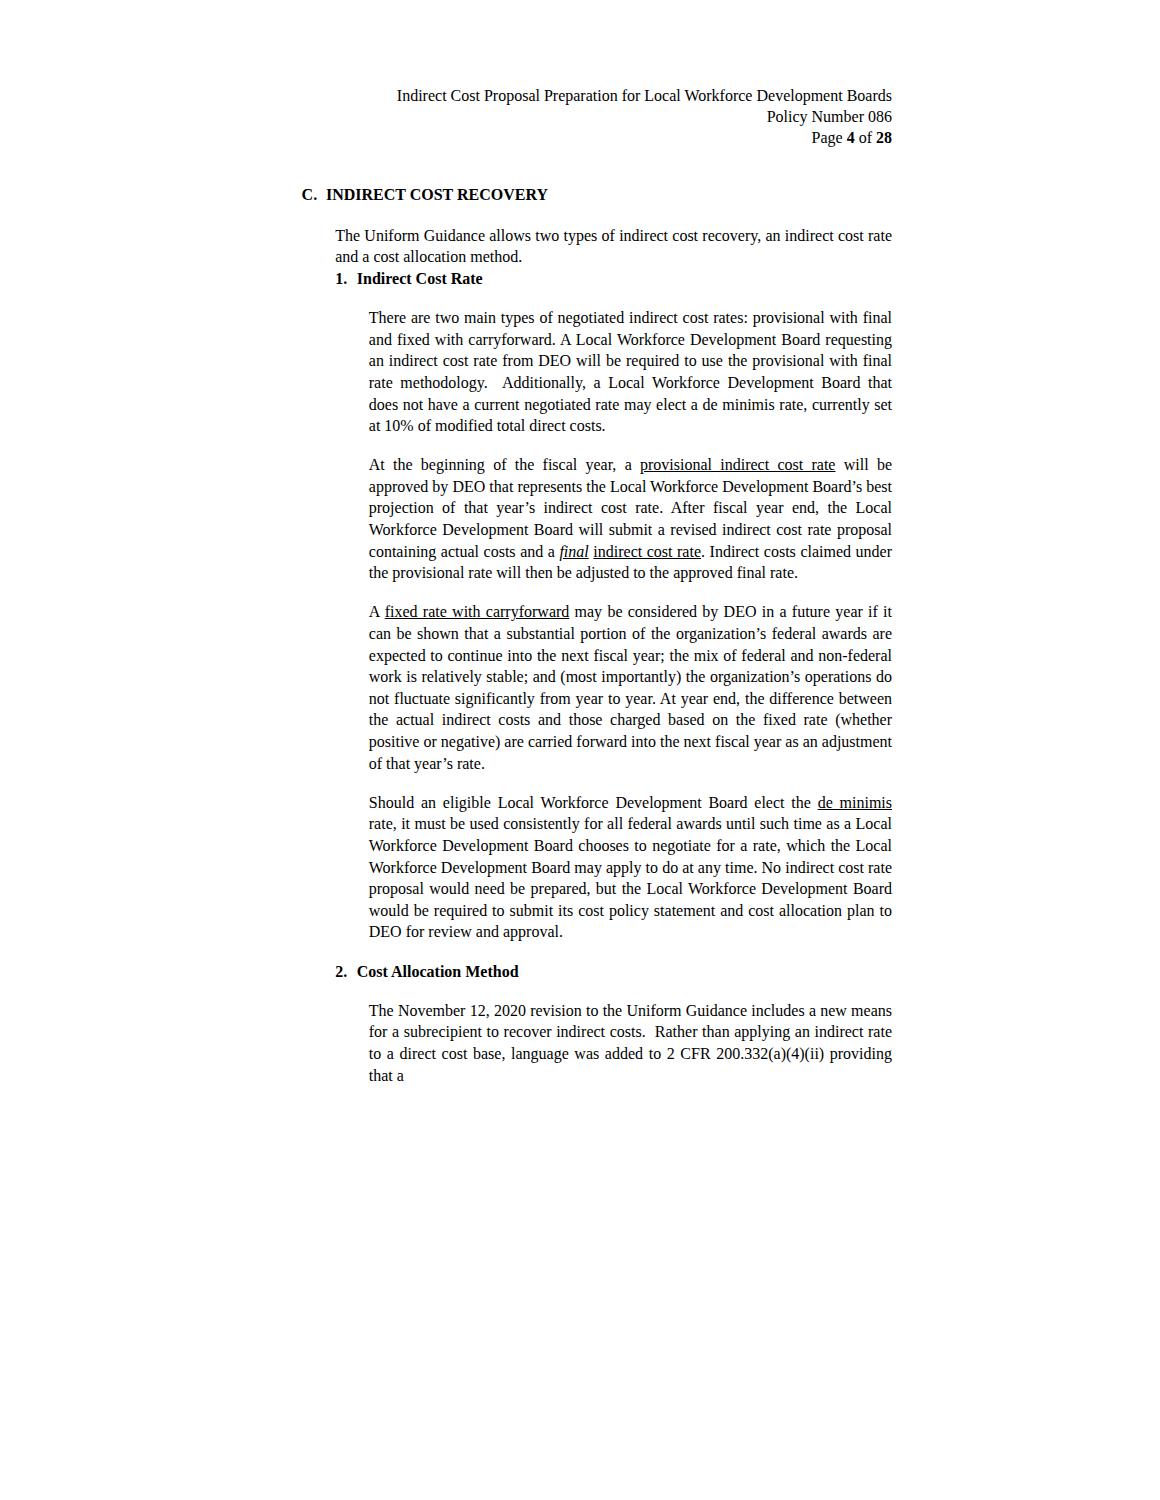Indirect Cost Proposal Preparation for Local Workforce Development Boards
Policy Number 086
Page 4 of 28
C. Indirect Cost Recovery
The Uniform Guidance allows two types of indirect cost recovery, an indirect cost rate and a cost allocation method.
1. Indirect Cost Rate
There are two main types of negotiated indirect cost rates: provisional with final and fixed with carryforward. A Local Workforce Development Board requesting an indirect cost rate from DEO will be required to use the provisional with final rate methodology. Additionally, a Local Workforce Development Board that does not have a current negotiated rate may elect a de minimis rate, currently set at 10% of modified total direct costs.
At the beginning of the fiscal year, a provisional indirect cost rate will be approved by DEO that represents the Local Workforce Development Board’s best projection of that year’s indirect cost rate. After fiscal year end, the Local Workforce Development Board will submit a revised indirect cost rate proposal containing actual costs and a final indirect cost rate. Indirect costs claimed under the provisional rate will then be adjusted to the approved final rate.
A fixed rate with carryforward may be considered by DEO in a future year if it can be shown that a substantial portion of the organization’s federal awards are expected to continue into the next fiscal year; the mix of federal and non-federal work is relatively stable; and (most importantly) the organization’s operations do not fluctuate significantly from year to year. At year end, the difference between the actual indirect costs and those charged based on the fixed rate (whether positive or negative) are carried forward into the next fiscal year as an adjustment of that year’s rate.
Should an eligible Local Workforce Development Board elect the de minimis rate, it must be used consistently for all federal awards until such time as a Local Workforce Development Board chooses to negotiate for a rate, which the Local Workforce Development Board may apply to do at any time. No indirect cost rate proposal would need be prepared, but the Local Workforce Development Board would be required to submit its cost policy statement and cost allocation plan to DEO for review and approval.
2. Cost Allocation Method
The November 12, 2020 revision to the Uniform Guidance includes a new means for a subrecipient to recover indirect costs. Rather than applying an indirect rate to a direct cost base, language was added to 2 CFR 200.332(a)(4)(ii) providing that a